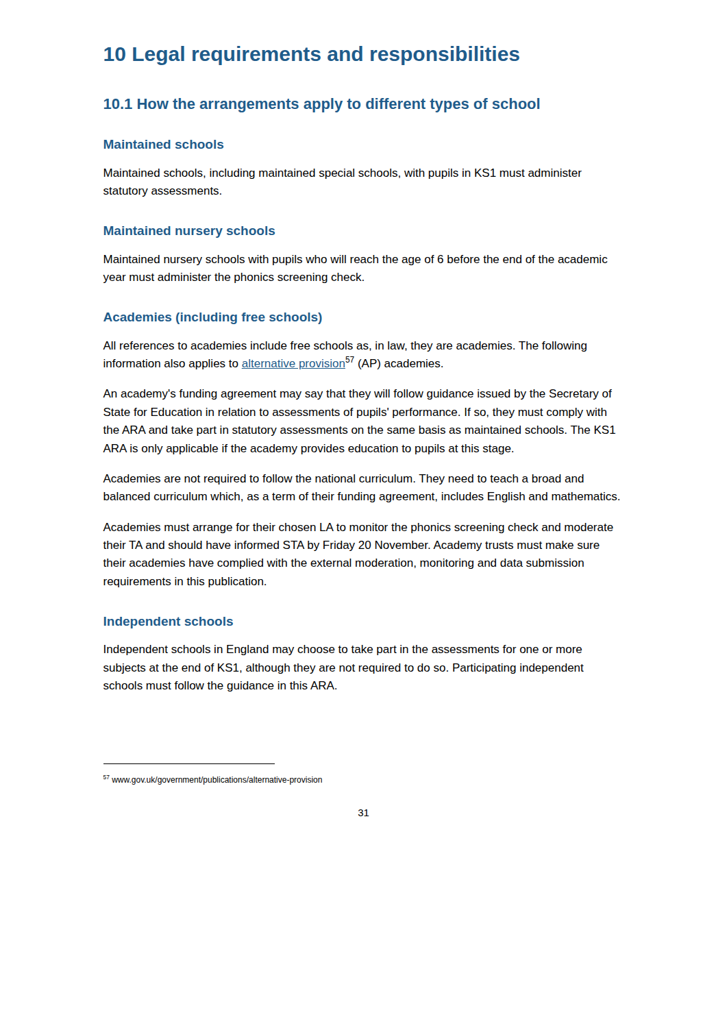10 Legal requirements and responsibilities
10.1 How the arrangements apply to different types of school
Maintained schools
Maintained schools, including maintained special schools, with pupils in KS1 must administer statutory assessments.
Maintained nursery schools
Maintained nursery schools with pupils who will reach the age of 6 before the end of the academic year must administer the phonics screening check.
Academies (including free schools)
All references to academies include free schools as, in law, they are academies. The following information also applies to alternative provision57 (AP) academies.
An academy's funding agreement may say that they will follow guidance issued by the Secretary of State for Education in relation to assessments of pupils' performance. If so, they must comply with the ARA and take part in statutory assessments on the same basis as maintained schools. The KS1 ARA is only applicable if the academy provides education to pupils at this stage.
Academies are not required to follow the national curriculum. They need to teach a broad and balanced curriculum which, as a term of their funding agreement, includes English and mathematics.
Academies must arrange for their chosen LA to monitor the phonics screening check and moderate their TA and should have informed STA by Friday 20 November. Academy trusts must make sure their academies have complied with the external moderation, monitoring and data submission requirements in this publication.
Independent schools
Independent schools in England may choose to take part in the assessments for one or more subjects at the end of KS1, although they are not required to do so. Participating independent schools must follow the guidance in this ARA.
57 www.gov.uk/government/publications/alternative-provision
31